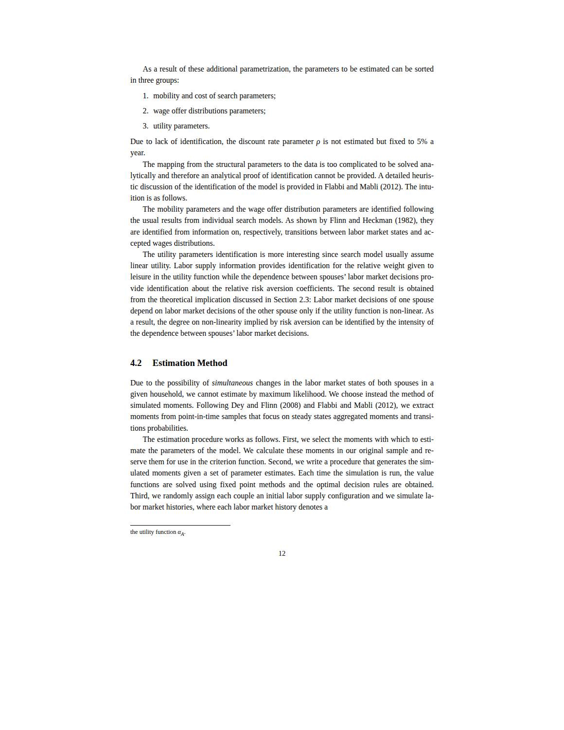As a result of these additional parametrization, the parameters to be estimated can be sorted in three groups:
mobility and cost of search parameters;
wage offer distributions parameters;
utility parameters.
Due to lack of identification, the discount rate parameter ρ is not estimated but fixed to 5% a year.
The mapping from the structural parameters to the data is too complicated to be solved analytically and therefore an analytical proof of identification cannot be provided. A detailed heuristic discussion of the identification of the model is provided in Flabbi and Mabli (2012). The intuition is as follows.
The mobility parameters and the wage offer distribution parameters are identified following the usual results from individual search models. As shown by Flinn and Heckman (1982), they are identified from information on, respectively, transitions between labor market states and accepted wages distributions.
The utility parameters identification is more interesting since search model usually assume linear utility. Labor supply information provides identification for the relative weight given to leisure in the utility function while the dependence between spouses’ labor market decisions provide identification about the relative risk aversion coefficients. The second result is obtained from the theoretical implication discussed in Section 2.3: Labor market decisions of one spouse depend on labor market decisions of the other spouse only if the utility function is non-linear. As a result, the degree on non-linearity implied by risk aversion can be identified by the intensity of the dependence between spouses’ labor market decisions.
4.2 Estimation Method
Due to the possibility of simultaneous changes in the labor market states of both spouses in a given household, we cannot estimate by maximum likelihood. We choose instead the method of simulated moments. Following Dey and Flinn (2008) and Flabbi and Mabli (2012), we extract moments from point-in-time samples that focus on steady states aggregated moments and transitions probabilities.
The estimation procedure works as follows. First, we select the moments with which to estimate the parameters of the model. We calculate these moments in our original sample and reserve them for use in the criterion function. Second, we write a procedure that generates the simulated moments given a set of parameter estimates. Each time the simulation is run, the value functions are solved using fixed point methods and the optimal decision rules are obtained. Third, we randomly assign each couple an initial labor supply configuration and we simulate labor market histories, where each labor market history denotes a
the utility function αA.
12